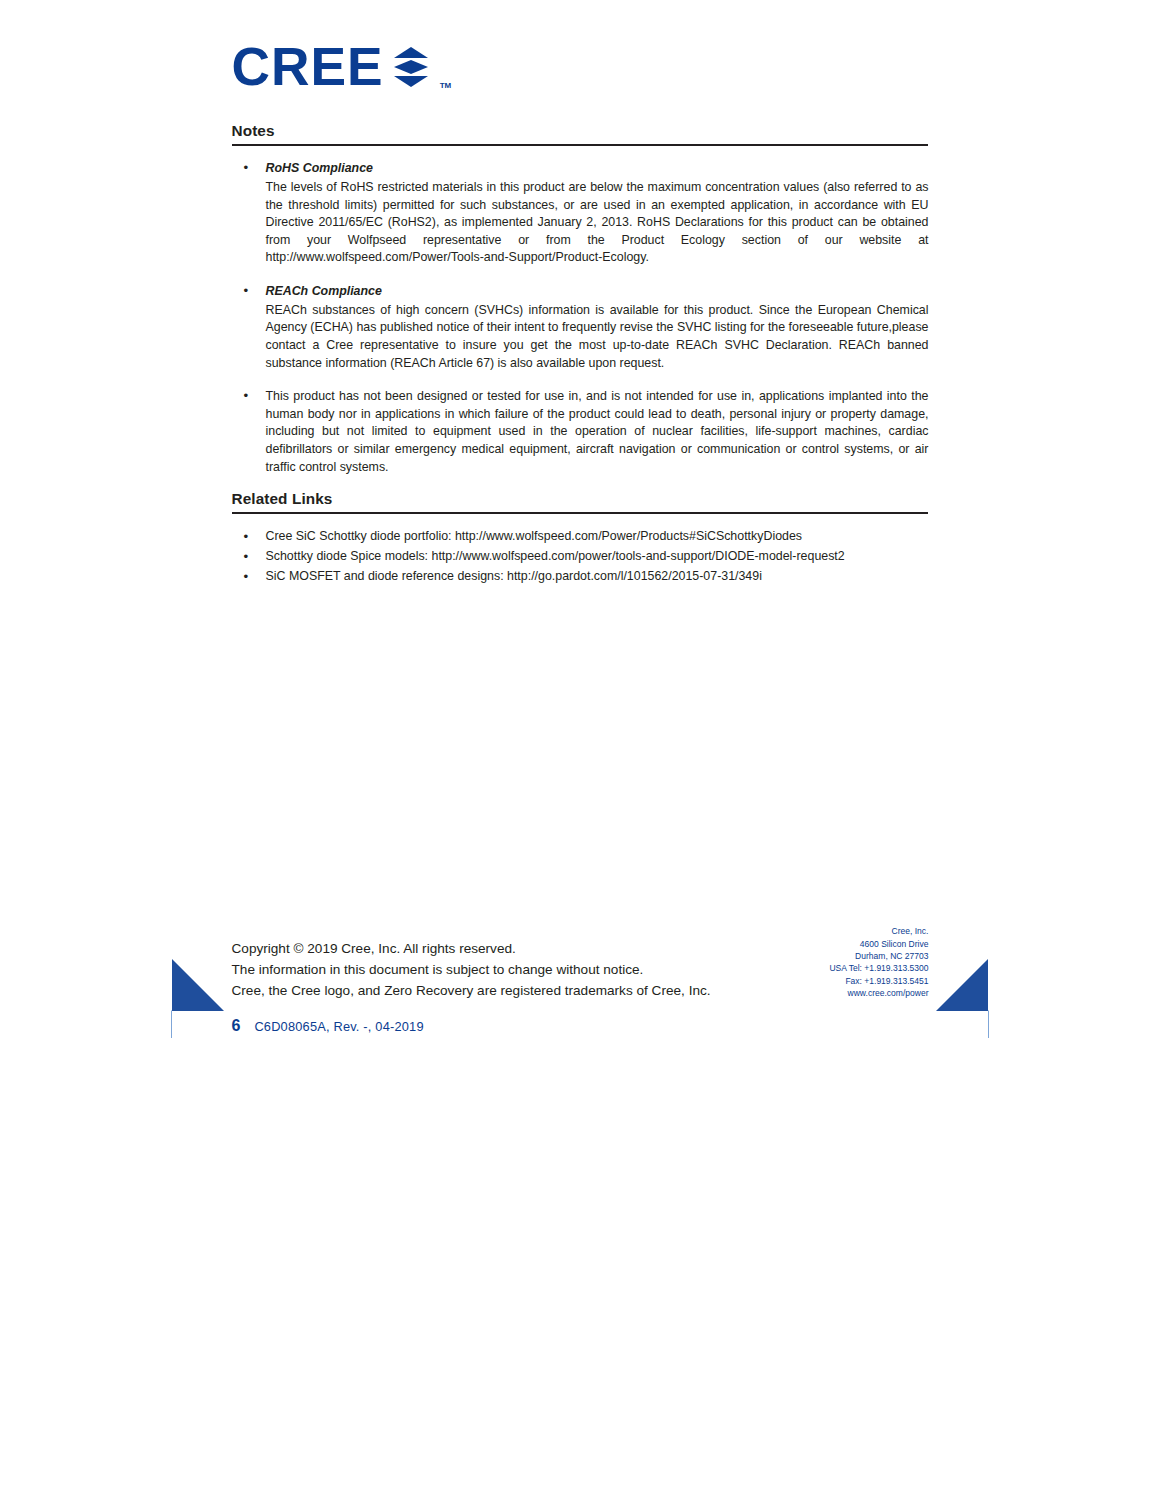CREE TM
Notes
RoHS Compliance The levels of RoHS restricted materials in this product are below the maximum concentration values (also referred to as the threshold limits) permitted for such substances, or are used in an exempted application, in accordance with EU Directive 2011/65/EC (RoHS2), as implemented January 2, 2013. RoHS Declarations for this product can be obtained from your Wolfpseed representative or from the Product Ecology section of our website at http://www.wolfspeed.com/Power/Tools-and-Support/Product-Ecology.
REACh Compliance REACh substances of high concern (SVHCs) information is available for this product. Since the European Chemical Agency (ECHA) has published notice of their intent to frequently revise the SVHC listing for the foreseeable future,please contact a Cree representative to insure you get the most up-to-date REACh SVHC Declaration. REACh banned substance information (REACh Article 67) is also available upon request.
This product has not been designed or tested for use in, and is not intended for use in, applications implanted into the human body nor in applications in which failure of the product could lead to death, personal injury or property damage, including but not limited to equipment used in the operation of nuclear facilities, life-support machines, cardiac defibrillators or similar emergency medical equipment, aircraft navigation or communication or control systems, or air traffic control systems.
Related Links
Cree SiC Schottky diode portfolio: http://www.wolfspeed.com/Power/Products#SiCSchottkyDiodes
Schottky diode Spice models: http://www.wolfspeed.com/power/tools-and-support/DIODE-model-request2
SiC MOSFET and diode reference designs: http://go.pardot.com/l/101562/2015-07-31/349i
Copyright © 2019 Cree, Inc. All rights reserved.
The information in this document is subject to change without notice.
Cree, the Cree logo, and Zero Recovery are registered trademarks of Cree, Inc.
Cree, Inc.
4600 Silicon Drive
Durham, NC 27703
USA Tel: +1.919.313.5300
Fax: +1.919.313.5451
www.cree.com/power
6 C6D08065A, Rev. -, 04-2019